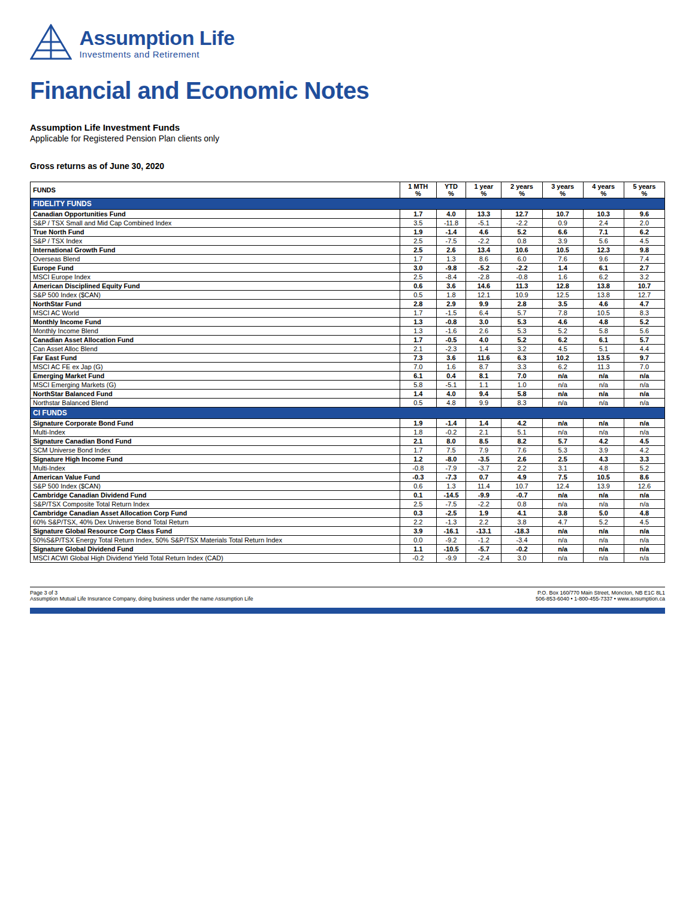Assumption Life
Investments and Retirement
Financial and Economic Notes
Assumption Life Investment Funds
Applicable for Registered Pension Plan clients only
Gross returns as of June 30, 2020
| FUNDS | 1 MTH % | YTD % | 1 year % | 2 years % | 3 years % | 4 years % | 5 years % |
| --- | --- | --- | --- | --- | --- | --- | --- |
| FIDELITY FUNDS |
| Canadian Opportunities Fund | 1.7 | 4.0 | 13.3 | 12.7 | 10.7 | 10.3 | 9.6 |
| S&P / TSX Small and Mid Cap Combined Index | 3.5 | -11.8 | -5.1 | -2.2 | 0.9 | 2.4 | 2.0 |
| True North Fund | 1.9 | -1.4 | 4.6 | 5.2 | 6.6 | 7.1 | 6.2 |
| S&P / TSX Index | 2.5 | -7.5 | -2.2 | 0.8 | 3.9 | 5.6 | 4.5 |
| International Growth Fund | 2.5 | 2.6 | 13.4 | 10.6 | 10.5 | 12.3 | 9.8 |
| Overseas Blend | 1.7 | 1.3 | 8.6 | 6.0 | 7.6 | 9.6 | 7.4 |
| Europe Fund | 3.0 | -9.8 | -5.2 | -2.2 | 1.4 | 6.1 | 2.7 |
| MSCI Europe Index | 2.5 | -8.4 | -2.8 | -0.8 | 1.6 | 6.2 | 3.2 |
| American Disciplined Equity Fund | 0.6 | 3.6 | 14.6 | 11.3 | 12.8 | 13.8 | 10.7 |
| S&P 500 Index ($CAN) | 0.5 | 1.8 | 12.1 | 10.9 | 12.5 | 13.8 | 12.7 |
| NorthStar Fund | 2.8 | 2.9 | 9.9 | 2.8 | 3.5 | 4.6 | 4.7 |
| MSCI AC World | 1.7 | -1.5 | 6.4 | 5.7 | 7.8 | 10.5 | 8.3 |
| Monthly Income Fund | 1.3 | -0.8 | 3.0 | 5.3 | 4.6 | 4.8 | 5.2 |
| Monthly Income Blend | 1.3 | -1.6 | 2.6 | 5.3 | 5.2 | 5.8 | 5.6 |
| Canadian Asset Allocation Fund | 1.7 | -0.5 | 4.0 | 5.2 | 6.2 | 6.1 | 5.7 |
| Can Asset Alloc Blend | 2.1 | -2.3 | 1.4 | 3.2 | 4.5 | 5.1 | 4.4 |
| Far East Fund | 7.3 | 3.6 | 11.6 | 6.3 | 10.2 | 13.5 | 9.7 |
| MSCI AC FE ex Jap (G) | 7.0 | 1.6 | 8.7 | 3.3 | 6.2 | 11.3 | 7.0 |
| Emerging Market Fund | 6.1 | 0.4 | 8.1 | 7.0 | n/a | n/a | n/a |
| MSCI Emerging Markets (G) | 5.8 | -5.1 | 1.1 | 1.0 | n/a | n/a | n/a |
| NorthStar Balanced Fund | 1.4 | 4.0 | 9.4 | 5.8 | n/a | n/a | n/a |
| Northstar Balanced Blend | 0.5 | 4.8 | 9.9 | 8.3 | n/a | n/a | n/a |
| CI FUNDS |
| Signature Corporate Bond Fund | 1.9 | -1.4 | 1.4 | 4.2 | n/a | n/a | n/a |
| Multi-Index | 1.8 | -0.2 | 2.1 | 5.1 | n/a | n/a | n/a |
| Signature Canadian Bond Fund | 2.1 | 8.0 | 8.5 | 8.2 | 5.7 | 4.2 | 4.5 |
| SCM Universe Bond Index | 1.7 | 7.5 | 7.9 | 7.6 | 5.3 | 3.9 | 4.2 |
| Signature High Income Fund | 1.2 | -8.0 | -3.5 | 2.6 | 2.5 | 4.3 | 3.3 |
| Multi-Index | -0.8 | -7.9 | -3.7 | 2.2 | 3.1 | 4.8 | 5.2 |
| American Value Fund | -0.3 | -7.3 | 0.7 | 4.9 | 7.5 | 10.5 | 8.6 |
| S&P 500 Index ($CAN) | 0.6 | 1.3 | 11.4 | 10.7 | 12.4 | 13.9 | 12.6 |
| Cambridge Canadian Dividend Fund | 0.1 | -14.5 | -9.9 | -0.7 | n/a | n/a | n/a |
| S&P/TSX Composite Total Return Index | 2.5 | -7.5 | -2.2 | 0.8 | n/a | n/a | n/a |
| Cambridge Canadian Asset Allocation Corp Fund | 0.3 | -2.5 | 1.9 | 4.1 | 3.8 | 5.0 | 4.8 |
| 60% S&P/TSX, 40% Dex Universe Bond Total Return | 2.2 | -1.3 | 2.2 | 3.8 | 4.7 | 5.2 | 4.5 |
| Signature Global Resource Corp Class Fund | 3.9 | -16.1 | -13.1 | -18.3 | n/a | n/a | n/a |
| 50%S&P/TSX Energy Total Return Index, 50% S&P/TSX Materials Total Return Index | 0.0 | -9.2 | -1.2 | -3.4 | n/a | n/a | n/a |
| Signature Global Dividend Fund | 1.1 | -10.5 | -5.7 | -0.2 | n/a | n/a | n/a |
| MSCI ACWI Global High Dividend Yield Total Return Index (CAD) | -0.2 | -9.9 | -2.4 | 3.0 | n/a | n/a | n/a |
Page 3 of 3
Assumption Mutual Life Insurance Company, doing business under the name Assumption Life
P.O. Box 160/770 Main Street, Moncton, NB E1C 8L1
506-853-6040 • 1-800-455-7337 • www.assumption.ca